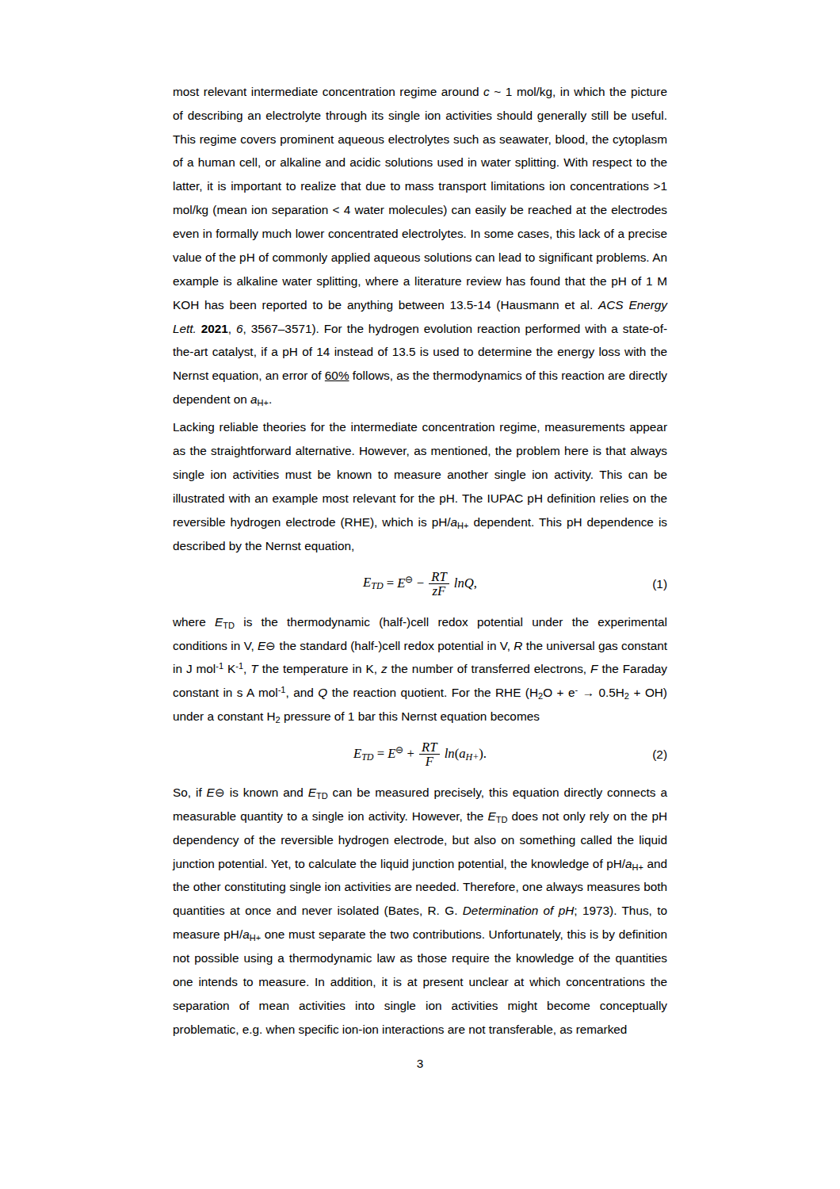most relevant intermediate concentration regime around c ~ 1 mol/kg, in which the picture of describing an electrolyte through its single ion activities should generally still be useful. This regime covers prominent aqueous electrolytes such as seawater, blood, the cytoplasm of a human cell, or alkaline and acidic solutions used in water splitting. With respect to the latter, it is important to realize that due to mass transport limitations ion concentrations >1 mol/kg (mean ion separation < 4 water molecules) can easily be reached at the electrodes even in formally much lower concentrated electrolytes. In some cases, this lack of a precise value of the pH of commonly applied aqueous solutions can lead to significant problems. An example is alkaline water splitting, where a literature review has found that the pH of 1 M KOH has been reported to be anything between 13.5-14 (Hausmann et al. ACS Energy Lett. 2021, 6, 3567–3571). For the hydrogen evolution reaction performed with a state-of-the-art catalyst, if a pH of 14 instead of 13.5 is used to determine the energy loss with the Nernst equation, an error of 60% follows, as the thermodynamics of this reaction are directly dependent on aH+.
Lacking reliable theories for the intermediate concentration regime, measurements appear as the straightforward alternative. However, as mentioned, the problem here is that always single ion activities must be known to measure another single ion activity. This can be illustrated with an example most relevant for the pH. The IUPAC pH definition relies on the reversible hydrogen electrode (RHE), which is pH/aH+ dependent. This pH dependence is described by the Nernst equation,
ETD = E⊖ − RT zF lnQ, (1)
where ETD is the thermodynamic (half-)cell redox potential under the experimental conditions in V, E⊖ the standard (half-)cell redox potential in V, R the universal gas constant in J mol-1 K-1, T the temperature in K, z the number of transferred electrons, F the Faraday constant in s A mol-1, and Q the reaction quotient. For the RHE (H2O + e- → 0.5H2 + OH) under a constant H2 pressure of 1 bar this Nernst equation becomes
ETD = E⊖ + RT F ln(aH+). (2)
So, if E⊖ is known and ETD can be measured precisely, this equation directly connects a measurable quantity to a single ion activity. However, the ETD does not only rely on the pH dependency of the reversible hydrogen electrode, but also on something called the liquid junction potential. Yet, to calculate the liquid junction potential, the knowledge of pH/aH+ and the other constituting single ion activities are needed. Therefore, one always measures both quantities at once and never isolated (Bates, R. G. Determination of pH; 1973). Thus, to measure pH/aH+ one must separate the two contributions. Unfortunately, this is by definition not possible using a thermodynamic law as those require the knowledge of the quantities one intends to measure. In addition, it is at present unclear at which concentrations the separation of mean activities into single ion activities might become conceptually problematic, e.g. when specific ion-ion interactions are not transferable, as remarked
3